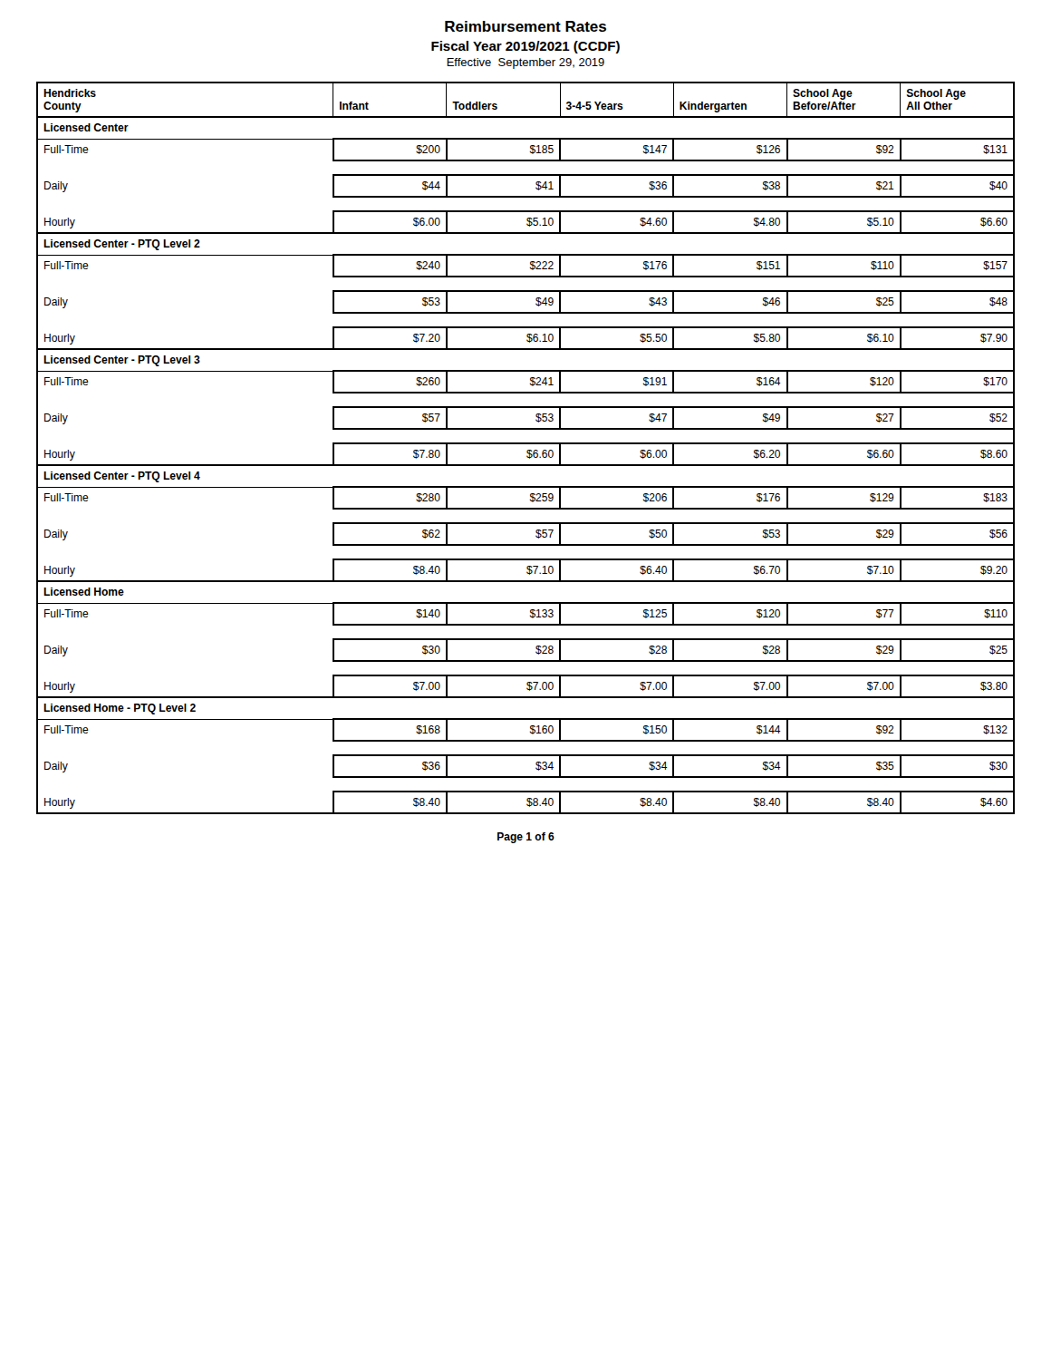Reimbursement Rates
Fiscal Year 2019/2021 (CCDF)
Effective September 29, 2019
| Hendricks County | Infant | Toddlers | 3-4-5 Years | Kindergarten | School Age Before/After | School Age All Other |
| --- | --- | --- | --- | --- | --- | --- |
| Licensed Center |
| Full-Time | $200 | $185 | $147 | $126 | $92 | $131 |
| Daily | $44 | $41 | $36 | $38 | $21 | $40 |
| Hourly | $6.00 | $5.10 | $4.60 | $4.80 | $5.10 | $6.60 |
| Licensed Center - PTQ Level 2 |
| Full-Time | $240 | $222 | $176 | $151 | $110 | $157 |
| Daily | $53 | $49 | $43 | $46 | $25 | $48 |
| Hourly | $7.20 | $6.10 | $5.50 | $5.80 | $6.10 | $7.90 |
| Licensed Center - PTQ Level 3 |
| Full-Time | $260 | $241 | $191 | $164 | $120 | $170 |
| Daily | $57 | $53 | $47 | $49 | $27 | $52 |
| Hourly | $7.80 | $6.60 | $6.00 | $6.20 | $6.60 | $8.60 |
| Licensed Center - PTQ Level 4 |
| Full-Time | $280 | $259 | $206 | $176 | $129 | $183 |
| Daily | $62 | $57 | $50 | $53 | $29 | $56 |
| Hourly | $8.40 | $7.10 | $6.40 | $6.70 | $7.10 | $9.20 |
| Licensed Home |
| Full-Time | $140 | $133 | $125 | $120 | $77 | $110 |
| Daily | $30 | $28 | $28 | $28 | $29 | $25 |
| Hourly | $7.00 | $7.00 | $7.00 | $7.00 | $7.00 | $3.80 |
| Licensed Home - PTQ Level 2 |
| Full-Time | $168 | $160 | $150 | $144 | $92 | $132 |
| Daily | $36 | $34 | $34 | $34 | $35 | $30 |
| Hourly | $8.40 | $8.40 | $8.40 | $8.40 | $8.40 | $4.60 |
Page 1 of 6